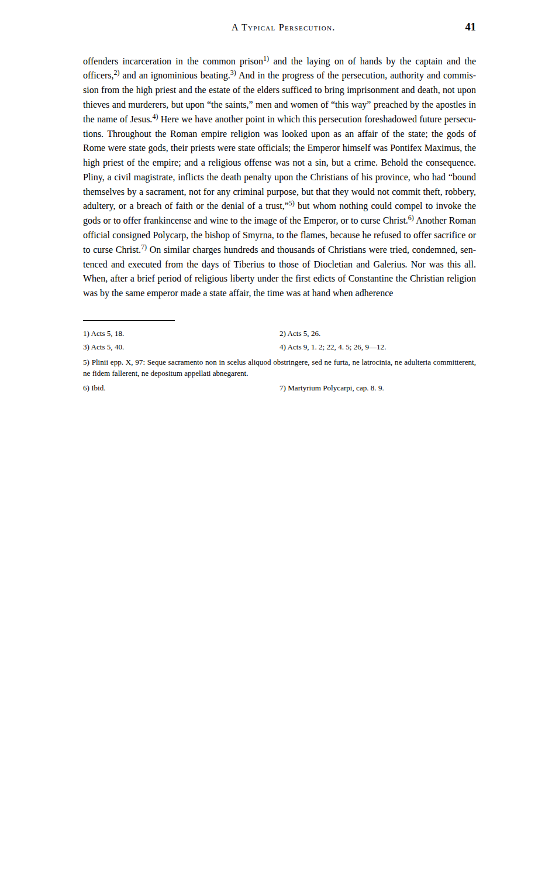A Typical Persecution. 41
offenders incarceration in the common prison1) and the laying on of hands by the captain and the officers,2) and an ignominious beating.3) And in the progress of the persecution, authority and commission from the high priest and the estate of the elders sufficed to bring imprisonment and death, not upon thieves and murderers, but upon “the saints,” men and women of “this way” preached by the apostles in the name of Jesus.4) Here we have another point in which this persecution foreshadowed future persecutions. Throughout the Roman empire religion was looked upon as an affair of the state; the gods of Rome were state gods, their priests were state officials; the Emperor himself was Pontifex Maximus, the high priest of the empire; and a religious offense was not a sin, but a crime. Behold the consequence. Pliny, a civil magistrate, inflicts the death penalty upon the Christians of his province, who had “bound themselves by a sacrament, not for any criminal purpose, but that they would not commit theft, robbery, adultery, or a breach of faith or the denial of a trust,”5) but whom nothing could compel to invoke the gods or to offer frankincense and wine to the image of the Emperor, or to curse Christ.6) Another Roman official consigned Polycarp, the bishop of Smyrna, to the flames, because he refused to offer sacrifice or to curse Christ.7) On similar charges hundreds and thousands of Christians were tried, condemned, sentenced and executed from the days of Tiberius to those of Diocletian and Galerius. Nor was this all. When, after a brief period of religious liberty under the first edicts of Constantine the Christian religion was by the same emperor made a state affair, the time was at hand when adherence
1) Acts 5, 18.
2) Acts 5, 26.
3) Acts 5, 40.
4) Acts 9, 1. 2; 22, 4. 5; 26, 9—12.
5) Plinii epp. X, 97: Seque sacramento non in scelus aliquod obstringere, sed ne furta, ne latrocinia, ne adulteria committerent, ne fidem fallerent, ne depositum appellati abnegarent.
6) Ibid.
7) Martyrium Polycarpi, cap. 8. 9.